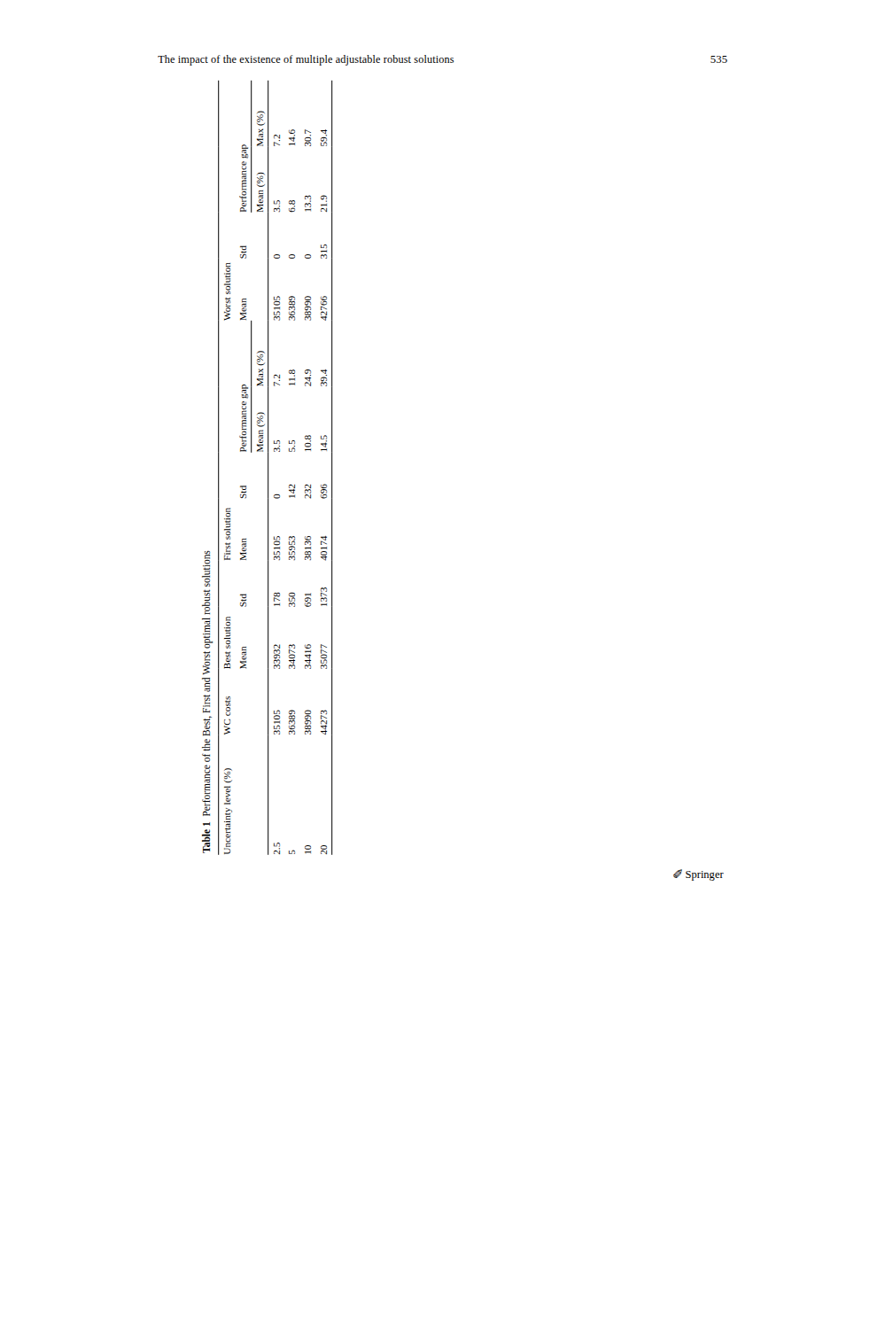The impact of the existence of multiple adjustable robust solutions 535
Table 1 Performance of the Best, First and Worst optimal robust solutions
| Uncertainty level (%) | WC costs | Best solution | First solution | Worst solution |
| --- | --- | --- | --- | --- |
| | | Mean | Std | Mean | Std | Performance gap | Mean | Std | Performance gap |
| | | | | | | Mean (%) | Max (%) | | | Mean (%) | Max (%) |
| 2.5 | 35105 | 33932 | 178 | 35105 | 0 | 3.5 | 7.2 | 35105 | 0 | 3.5 | 7.2 |
| 5 | 36389 | 34073 | 350 | 35953 | 142 | 5.5 | 11.8 | 36389 | 0 | 6.8 | 14.6 |
| 10 | 38990 | 34416 | 691 | 38136 | 232 | 10.8 | 24.9 | 38990 | 0 | 13.3 | 30.7 |
| 20 | 44273 | 35077 | 1373 | 40174 | 696 | 14.5 | 39.4 | 42766 | 315 | 21.9 | 59.4 |
✐Springer